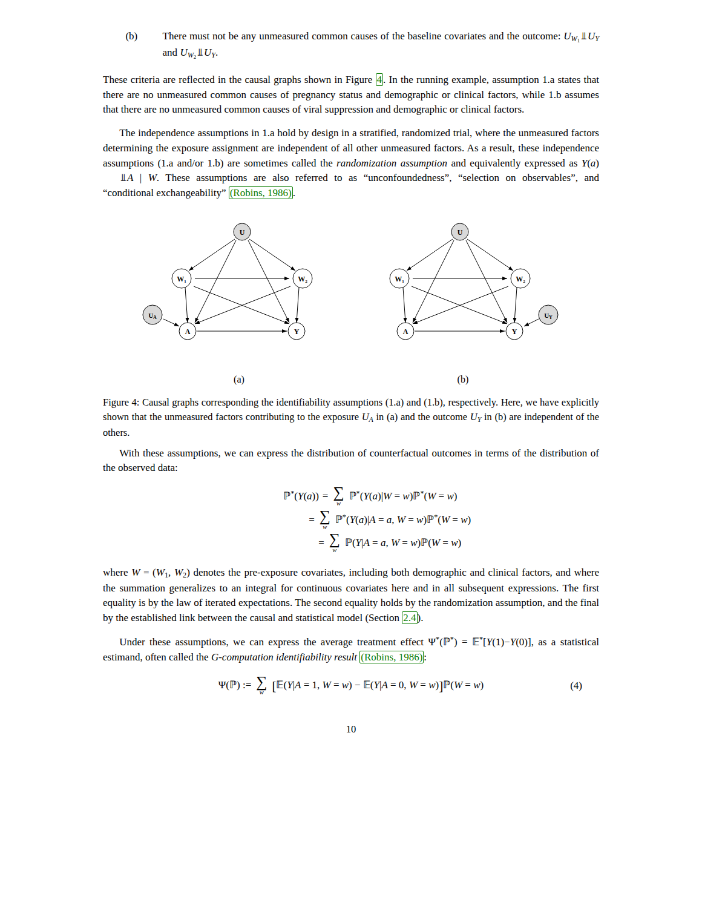(b)
There must not be any unmeasured common causes of the baseline covariates and the outcome: UW1⫫UY and UW2⫫UY.
These criteria are reflected in the causal graphs shown in Figure 4. In the running example, assumption 1.a states that there are no unmeasured common causes of pregnancy status and demographic or clinical factors, while 1.b assumes that there are no unmeasured common causes of viral suppression and demographic or clinical factors.
The independence assumptions in 1.a hold by design in a stratified, randomized trial, where the unmeasured factors determining the exposure assignment are independent of all other unmeasured factors. As a result, these independence assumptions (1.a and/or 1.b) are sometimes called the randomization assumption and equivalently expressed as Y(a)⫫A | W. These assumptions are also referred to as “unconfoundedness”, “selection on observables”, and “conditional exchangeability” (Robins, 1986).
U W₁ W₂ A Y UA
(a)
U W₁ W₂ A Y UY
(b)
Figure 4: Causal graphs corresponding the identifiability assumptions (1.a) and (1.b), respectively. Here, we have explicitly shown that the unmeasured factors contributing to the exposure UA in (a) and the outcome UY in (b) are independent of the others.
With these assumptions, we can express the distribution of counterfactual outcomes in terms of the distribution of the observed data:
ℙ*(Y(a)) = ∑w ℙ*(Y(a)|W = w)ℙ*(W = w)
= ∑w ℙ*(Y(a)|A = a, W = w)ℙ*(W = w)
= ∑w ℙ(Y|A = a, W = w)ℙ(W = w)
where W = (W1, W2) denotes the pre-exposure covariates, including both demographic and clinical factors, and where the summation generalizes to an integral for continuous covariates here and in all subsequent expressions. The first equality is by the law of iterated expectations. The second equality holds by the randomization assumption, and the final by the established link between the causal and statistical model (Section 2.4).
Under these assumptions, we can express the average treatment effect Ψ*(ℙ*) = 𝔼*[Y(1)−Y(0)], as a statistical estimand, often called the G-computation identifiability result (Robins, 1986):
Ψ(ℙ) := ∑w [𝔼(Y|A = 1, W = w) − 𝔼(Y|A = 0, W = w)] ℙ(W = w)
(4)
10